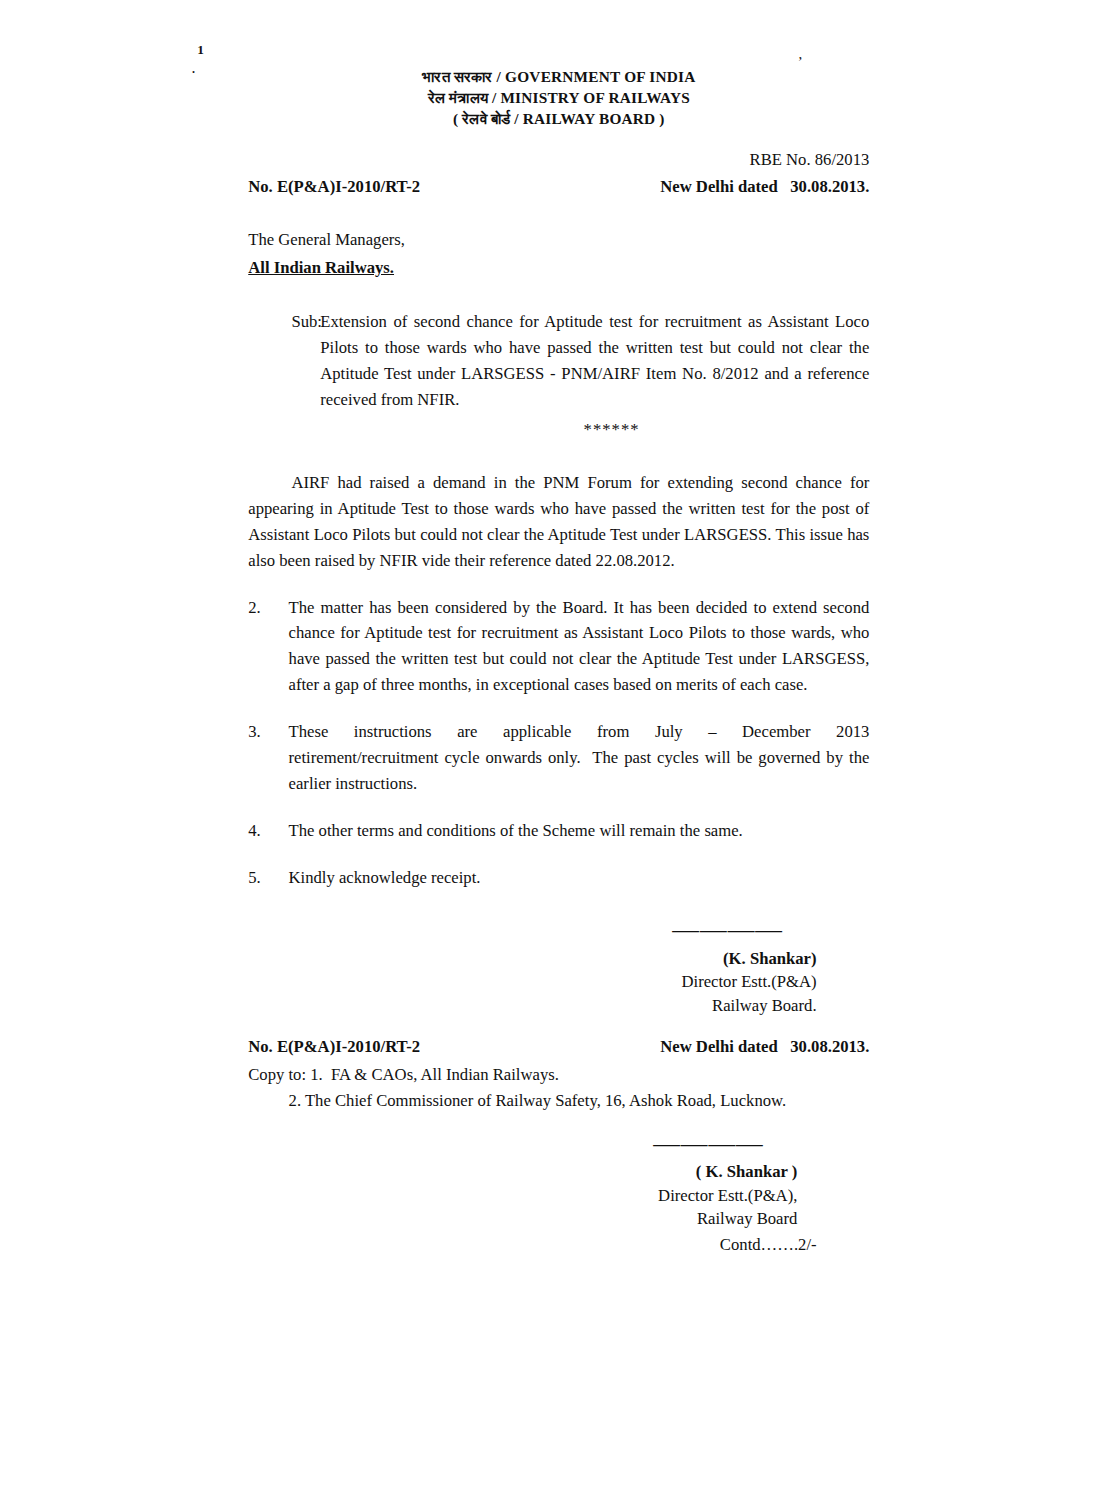1
.
,
भारत सरकार / GOVERNMENT OF INDIA
रेल मंत्रालय / MINISTRY OF RAILWAYS
( रेलवे बोर्ड / RAILWAY BOARD )
RBE No. 86/2013
No. E(P&A)I-2010/RT-2
New Delhi dated 30.08.2013.
The General Managers,
All Indian Railways.
Sub:
Extension of second chance for Aptitude test for recruitment as Assistant Loco Pilots to those wards who have passed the written test but could not clear the Aptitude Test under LARSGESS - PNM/AIRF Item No. 8/2012 and a reference received from NFIR.
******
AIRF had raised a demand in the PNM Forum for extending second chance for appearing in Aptitude Test to those wards who have passed the written test for the post of Assistant Loco Pilots but could not clear the Aptitude Test under LARSGESS. This issue has also been raised by NFIR vide their reference dated 22.08.2012.
2.
The matter has been considered by the Board. It has been decided to extend second chance for Aptitude test for recruitment as Assistant Loco Pilots to those wards, who have passed the written test but could not clear the Aptitude Test under LARSGESS, after a gap of three months, in exceptional cases based on merits of each case.
3.
These instructions are applicable from July–December 2013
retirement/recruitment cycle onwards only. The past cycles will be governed by the earlier instructions.
4.
The other terms and conditions of the Scheme will remain the same.
5.
Kindly acknowledge receipt.
————
(K. Shankar)
Director Estt.(P&A)
Railway Board.
No. E(P&A)I-2010/RT-2
New Delhi dated 30.08.2013.
Copy to: 1. FA & CAOs, All Indian Railways.
2. The Chief Commissioner of Railway Safety, 16, Ashok Road, Lucknow.
————
( K. Shankar )
Director Estt.(P&A),
Railway Board
Contd…….2/-